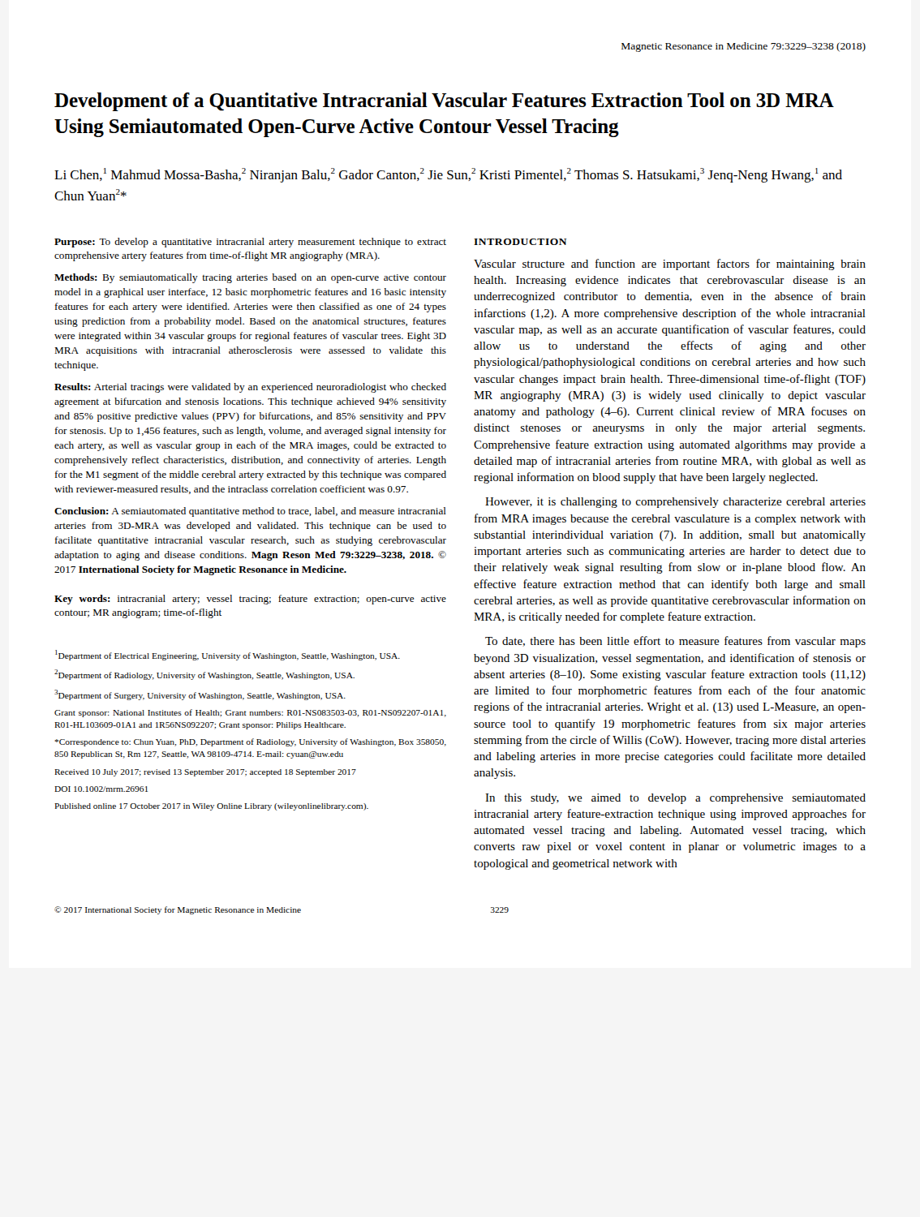Magnetic Resonance in Medicine 79:3229–3238 (2018)
Development of a Quantitative Intracranial Vascular Features Extraction Tool on 3D MRA Using Semiautomated Open-Curve Active Contour Vessel Tracing
Li Chen,1 Mahmud Mossa-Basha,2 Niranjan Balu,2 Gador Canton,2 Jie Sun,2 Kristi Pimentel,2 Thomas S. Hatsukami,3 Jenq-Neng Hwang,1 and Chun Yuan2*
Purpose: To develop a quantitative intracranial artery measurement technique to extract comprehensive artery features from time-of-flight MR angiography (MRA).
Methods: By semiautomatically tracing arteries based on an open-curve active contour model in a graphical user interface, 12 basic morphometric features and 16 basic intensity features for each artery were identified. Arteries were then classified as one of 24 types using prediction from a probability model. Based on the anatomical structures, features were integrated within 34 vascular groups for regional features of vascular trees. Eight 3D MRA acquisitions with intracranial atherosclerosis were assessed to validate this technique.
Results: Arterial tracings were validated by an experienced neuroradiologist who checked agreement at bifurcation and stenosis locations. This technique achieved 94% sensitivity and 85% positive predictive values (PPV) for bifurcations, and 85% sensitivity and PPV for stenosis. Up to 1,456 features, such as length, volume, and averaged signal intensity for each artery, as well as vascular group in each of the MRA images, could be extracted to comprehensively reflect characteristics, distribution, and connectivity of arteries. Length for the M1 segment of the middle cerebral artery extracted by this technique was compared with reviewer-measured results, and the intraclass correlation coefficient was 0.97.
Conclusion: A semiautomated quantitative method to trace, label, and measure intracranial arteries from 3D-MRA was developed and validated. This technique can be used to facilitate quantitative intracranial vascular research, such as studying cerebrovascular adaptation to aging and disease conditions. Magn Reson Med 79:3229–3238, 2018. © 2017 International Society for Magnetic Resonance in Medicine.
Key words: intracranial artery; vessel tracing; feature extraction; open-curve active contour; MR angiogram; time-of-flight
1Department of Electrical Engineering, University of Washington, Seattle, Washington, USA.
2Department of Radiology, University of Washington, Seattle, Washington, USA.
3Department of Surgery, University of Washington, Seattle, Washington, USA.
Grant sponsor: National Institutes of Health; Grant numbers: R01-NS083503-03, R01-NS092207-01A1, R01-HL103609-01A1 and 1R56NS092207; Grant sponsor: Philips Healthcare.
*Correspondence to: Chun Yuan, PhD, Department of Radiology, University of Washington, Box 358050, 850 Republican St, Rm 127, Seattle, WA 98109-4714. E-mail: cyuan@uw.edu
Received 10 July 2017; revised 13 September 2017; accepted 18 September 2017
DOI 10.1002/mrm.26961
Published online 17 October 2017 in Wiley Online Library (wileyonlinelibrary.com).
INTRODUCTION
Vascular structure and function are important factors for maintaining brain health. Increasing evidence indicates that cerebrovascular disease is an underrecognized contributor to dementia, even in the absence of brain infarctions (1,2). A more comprehensive description of the whole intracranial vascular map, as well as an accurate quantification of vascular features, could allow us to understand the effects of aging and other physiological/pathophysiological conditions on cerebral arteries and how such vascular changes impact brain health. Three-dimensional time-of-flight (TOF) MR angiography (MRA) (3) is widely used clinically to depict vascular anatomy and pathology (4–6). Current clinical review of MRA focuses on distinct stenoses or aneurysms in only the major arterial segments. Comprehensive feature extraction using automated algorithms may provide a detailed map of intracranial arteries from routine MRA, with global as well as regional information on blood supply that have been largely neglected.
However, it is challenging to comprehensively characterize cerebral arteries from MRA images because the cerebral vasculature is a complex network with substantial interindividual variation (7). In addition, small but anatomically important arteries such as communicating arteries are harder to detect due to their relatively weak signal resulting from slow or in-plane blood flow. An effective feature extraction method that can identify both large and small cerebral arteries, as well as provide quantitative cerebrovascular information on MRA, is critically needed for complete feature extraction.
To date, there has been little effort to measure features from vascular maps beyond 3D visualization, vessel segmentation, and identification of stenosis or absent arteries (8–10). Some existing vascular feature extraction tools (11,12) are limited to four morphometric features from each of the four anatomic regions of the intracranial arteries. Wright et al. (13) used L-Measure, an open-source tool to quantify 19 morphometric features from six major arteries stemming from the circle of Willis (CoW). However, tracing more distal arteries and labeling arteries in more precise categories could facilitate more detailed analysis.
In this study, we aimed to develop a comprehensive semiautomated intracranial artery feature-extraction technique using improved approaches for automated vessel tracing and labeling. Automated vessel tracing, which converts raw pixel or voxel content in planar or volumetric images to a topological and geometrical network with
© 2017 International Society for Magnetic Resonance in Medicine
3229